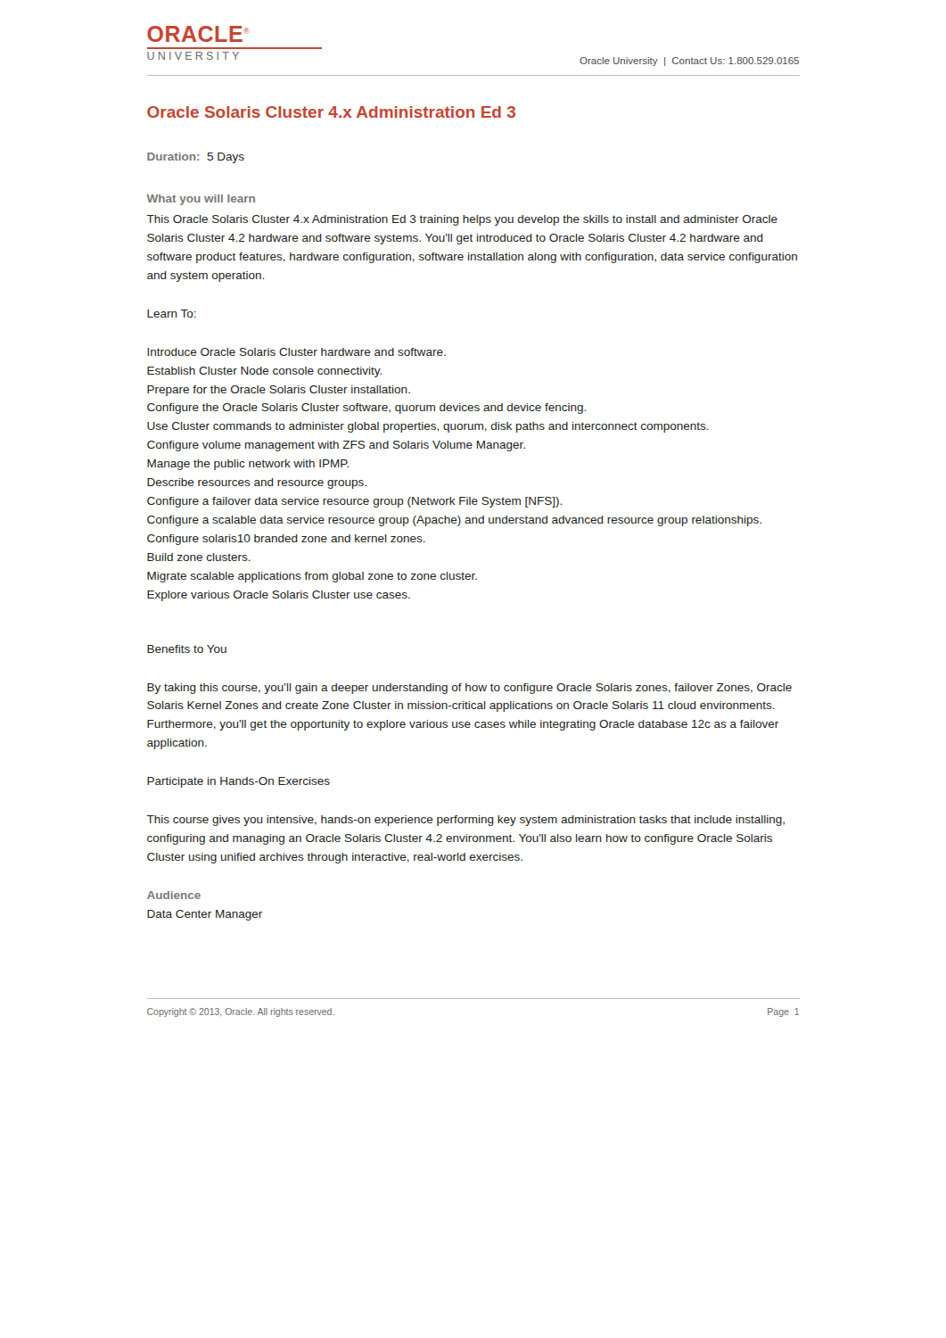ORACLE®
UNIVERSITY
Oracle University | Contact Us: 1.800.529.0165
Oracle Solaris Cluster 4.x Administration Ed 3
Duration: 5 Days
What you will learn
This Oracle Solaris Cluster 4.x Administration Ed 3 training helps you develop the skills to install and administer Oracle Solaris Cluster 4.2 hardware and software systems. You'll get introduced to Oracle Solaris Cluster 4.2 hardware and software product features, hardware configuration, software installation along with configuration, data service configuration and system operation.
Learn To:
Introduce Oracle Solaris Cluster hardware and software.
Establish Cluster Node console connectivity.
Prepare for the Oracle Solaris Cluster installation.
Configure the Oracle Solaris Cluster software, quorum devices and device fencing.
Use Cluster commands to administer global properties, quorum, disk paths and interconnect components.
Configure volume management with ZFS and Solaris Volume Manager.
Manage the public network with IPMP.
Describe resources and resource groups.
Configure a failover data service resource group (Network File System [NFS]).
Configure a scalable data service resource group (Apache) and understand advanced resource group relationships.
Configure solaris10 branded zone and kernel zones.
Build zone clusters.
Migrate scalable applications from global zone to zone cluster.
Explore various Oracle Solaris Cluster use cases.
Benefits to You
By taking this course, you'll gain a deeper understanding of how to configure Oracle Solaris zones, failover Zones, Oracle Solaris Kernel Zones and create Zone Cluster in mission-critical applications on Oracle Solaris 11 cloud environments. Furthermore, you'll get the opportunity to explore various use cases while integrating Oracle database 12c as a failover application.
Participate in Hands-On Exercises
This course gives you intensive, hands-on experience performing key system administration tasks that include installing, configuring and managing an Oracle Solaris Cluster 4.2 environment. You'll also learn how to configure Oracle Solaris Cluster using unified archives through interactive, real-world exercises.
Audience
Data Center Manager
Copyright © 2013, Oracle. All rights reserved.
Page 1